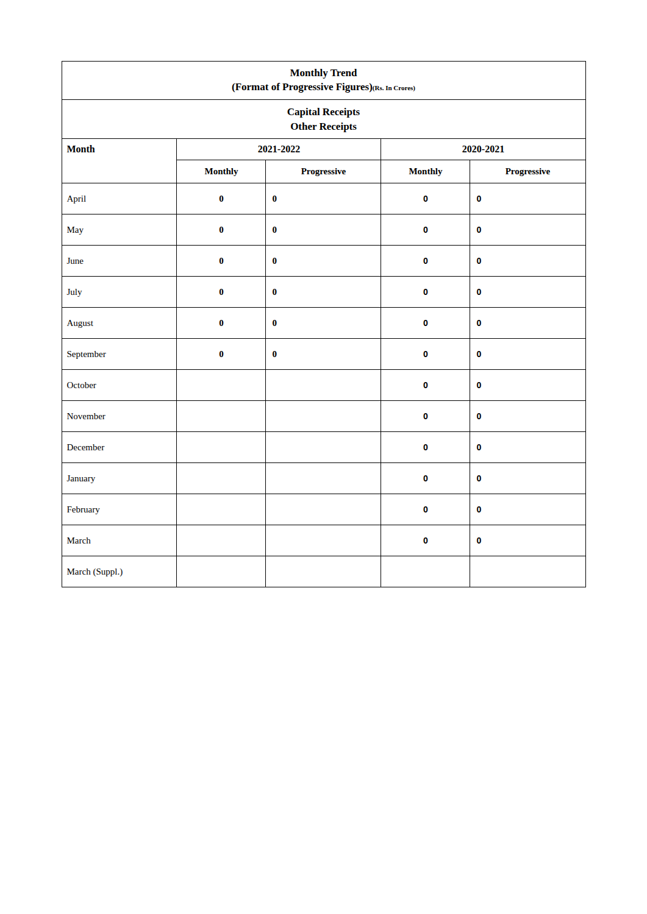| Monthly Trend (Format of Progressive Figures) (Rs. In Crores) |
| Capital Receipts Other Receipts |
| Month | 2021-2022 | 2020-2021 |
| Monthly | Progressive | Monthly | Progressive |
| April | 0 | 0 | 0 | 0 |
| May | 0 | 0 | 0 | 0 |
| June | 0 | 0 | 0 | 0 |
| July | 0 | 0 | 0 | 0 |
| August | 0 | 0 | 0 | 0 |
| September | 0 | 0 | 0 | 0 |
| October | | | 0 | 0 |
| November | | | 0 | 0 |
| December | | | 0 | 0 |
| January | | | 0 | 0 |
| February | | | 0 | 0 |
| March | | | 0 | 0 |
| March (Suppl.) | | | | |